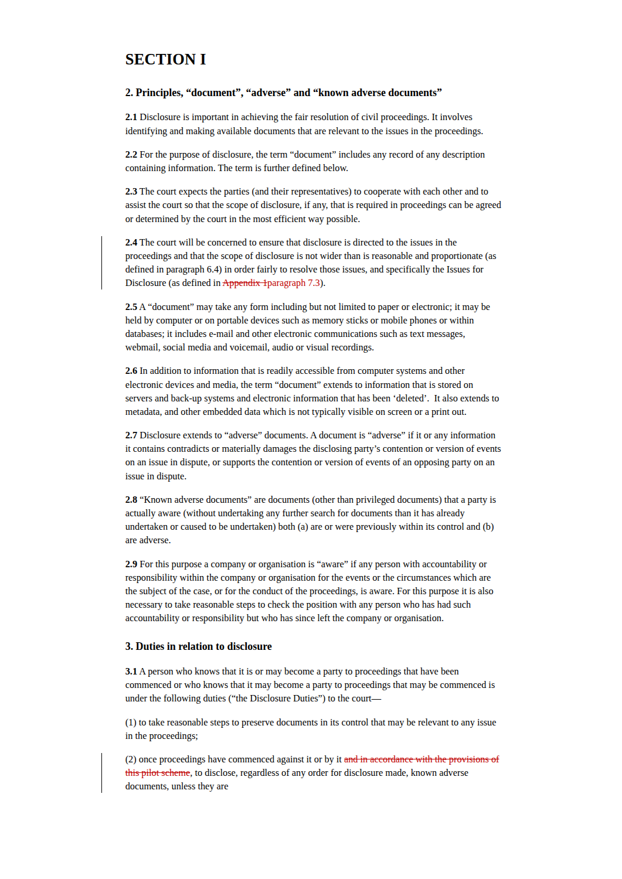SECTION I
2. Principles, “document”, “adverse” and “known adverse documents”
2.1 Disclosure is important in achieving the fair resolution of civil proceedings. It involves identifying and making available documents that are relevant to the issues in the proceedings.
2.2 For the purpose of disclosure, the term “document” includes any record of any description containing information. The term is further defined below.
2.3 The court expects the parties (and their representatives) to cooperate with each other and to assist the court so that the scope of disclosure, if any, that is required in proceedings can be agreed or determined by the court in the most efficient way possible.
2.4 The court will be concerned to ensure that disclosure is directed to the issues in the proceedings and that the scope of disclosure is not wider than is reasonable and proportionate (as defined in paragraph 6.4) in order fairly to resolve those issues, and specifically the Issues for Disclosure (as defined in Appendix 1paragraph 7.3).
2.5 A “document” may take any form including but not limited to paper or electronic; it may be held by computer or on portable devices such as memory sticks or mobile phones or within databases; it includes e-mail and other electronic communications such as text messages, webmail, social media and voicemail, audio or visual recordings.
2.6 In addition to information that is readily accessible from computer systems and other electronic devices and media, the term “document” extends to information that is stored on servers and back-up systems and electronic information that has been ‘deleted’. It also extends to metadata, and other embedded data which is not typically visible on screen or a print out.
2.7 Disclosure extends to “adverse” documents. A document is “adverse” if it or any information it contains contradicts or materially damages the disclosing party’s contention or version of events on an issue in dispute, or supports the contention or version of events of an opposing party on an issue in dispute.
2.8 “Known adverse documents” are documents (other than privileged documents) that a party is actually aware (without undertaking any further search for documents than it has already undertaken or caused to be undertaken) both (a) are or were previously within its control and (b) are adverse.
2.9 For this purpose a company or organisation is “aware” if any person with accountability or responsibility within the company or organisation for the events or the circumstances which are the subject of the case, or for the conduct of the proceedings, is aware. For this purpose it is also necessary to take reasonable steps to check the position with any person who has had such accountability or responsibility but who has since left the company or organisation.
3. Duties in relation to disclosure
3.1 A person who knows that it is or may become a party to proceedings that have been commenced or who knows that it may become a party to proceedings that may be commenced is under the following duties (“the Disclosure Duties”) to the court—
(1) to take reasonable steps to preserve documents in its control that may be relevant to any issue in the proceedings;
(2) once proceedings have commenced against it or by it and in accordance with the provisions of this pilot scheme, to disclose, regardless of any order for disclosure made, known adverse documents, unless they are